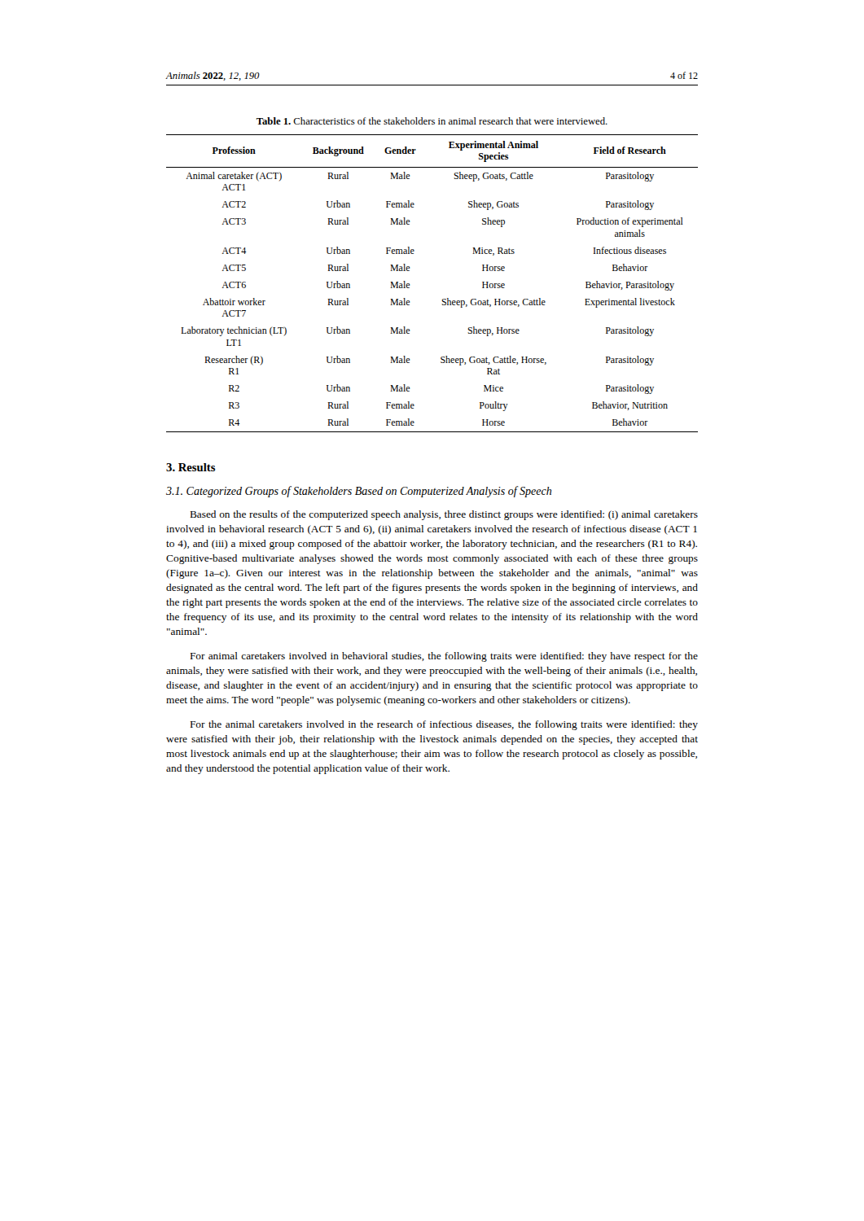Animals 2022, 12, 190
4 of 12
Table 1. Characteristics of the stakeholders in animal research that were interviewed.
| Profession | Background | Gender | Experimental Animal Species | Field of Research |
| --- | --- | --- | --- | --- |
| Animal caretaker (ACT) ACT1 | Rural | Male | Sheep, Goats, Cattle | Parasitology |
| ACT2 | Urban | Female | Sheep, Goats | Parasitology |
| ACT3 | Rural | Male | Sheep | Production of experimental animals |
| ACT4 | Urban | Female | Mice, Rats | Infectious diseases |
| ACT5 | Rural | Male | Horse | Behavior |
| ACT6 | Urban | Male | Horse | Behavior, Parasitology |
| Abattoir worker ACT7 | Rural | Male | Sheep, Goat, Horse, Cattle | Experimental livestock |
| Laboratory technician (LT) LT1 | Urban | Male | Sheep, Horse | Parasitology |
| Researcher (R) R1 | Urban | Male | Sheep, Goat, Cattle, Horse, Rat | Parasitology |
| R2 | Urban | Male | Mice | Parasitology |
| R3 | Rural | Female | Poultry | Behavior, Nutrition |
| R4 | Rural | Female | Horse | Behavior |
3. Results
3.1. Categorized Groups of Stakeholders Based on Computerized Analysis of Speech
Based on the results of the computerized speech analysis, three distinct groups were identified: (i) animal caretakers involved in behavioral research (ACT 5 and 6), (ii) animal caretakers involved the research of infectious disease (ACT 1 to 4), and (iii) a mixed group composed of the abattoir worker, the laboratory technician, and the researchers (R1 to R4). Cognitive-based multivariate analyses showed the words most commonly associated with each of these three groups (Figure 1a–c). Given our interest was in the relationship between the stakeholder and the animals, "animal" was designated as the central word. The left part of the figures presents the words spoken in the beginning of interviews, and the right part presents the words spoken at the end of the interviews. The relative size of the associated circle correlates to the frequency of its use, and its proximity to the central word relates to the intensity of its relationship with the word "animal".
For animal caretakers involved in behavioral studies, the following traits were identified: they have respect for the animals, they were satisfied with their work, and they were preoccupied with the well-being of their animals (i.e., health, disease, and slaughter in the event of an accident/injury) and in ensuring that the scientific protocol was appropriate to meet the aims. The word "people" was polysemic (meaning co-workers and other stakeholders or citizens).
For the animal caretakers involved in the research of infectious diseases, the following traits were identified: they were satisfied with their job, their relationship with the livestock animals depended on the species, they accepted that most livestock animals end up at the slaughterhouse; their aim was to follow the research protocol as closely as possible, and they understood the potential application value of their work.